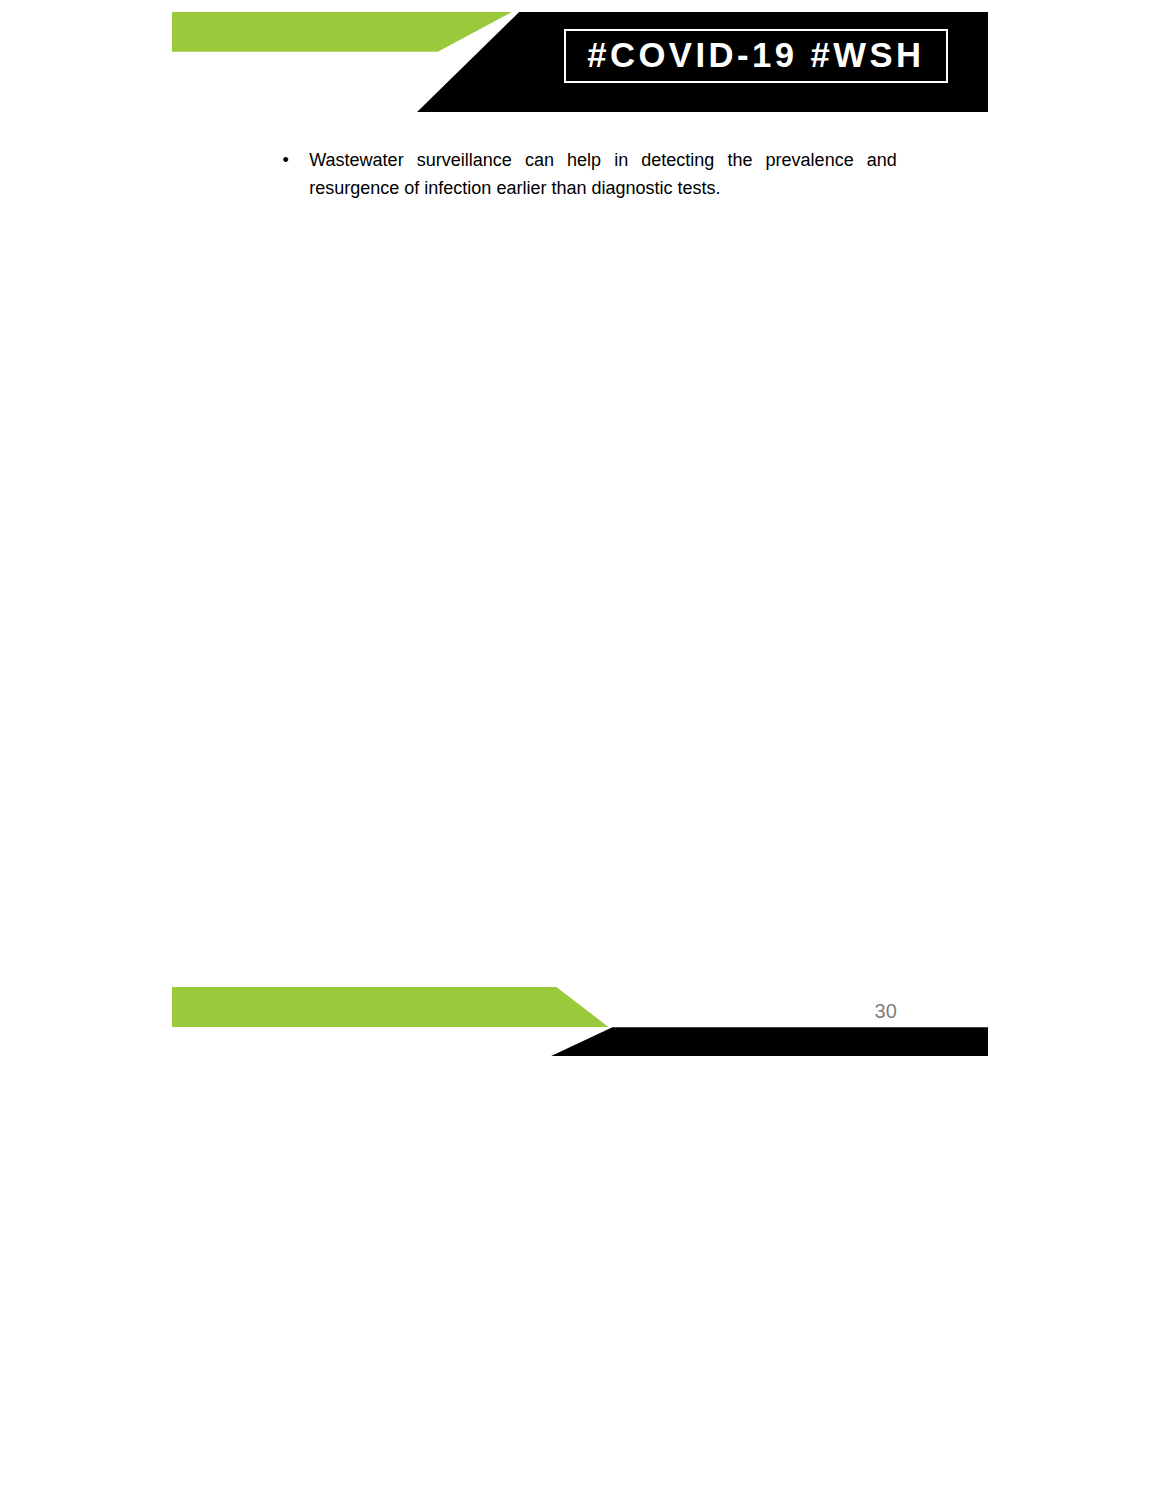#COVID-19 #WSH
Wastewater surveillance can help in detecting the prevalence and resurgence of infection earlier than diagnostic tests.
30